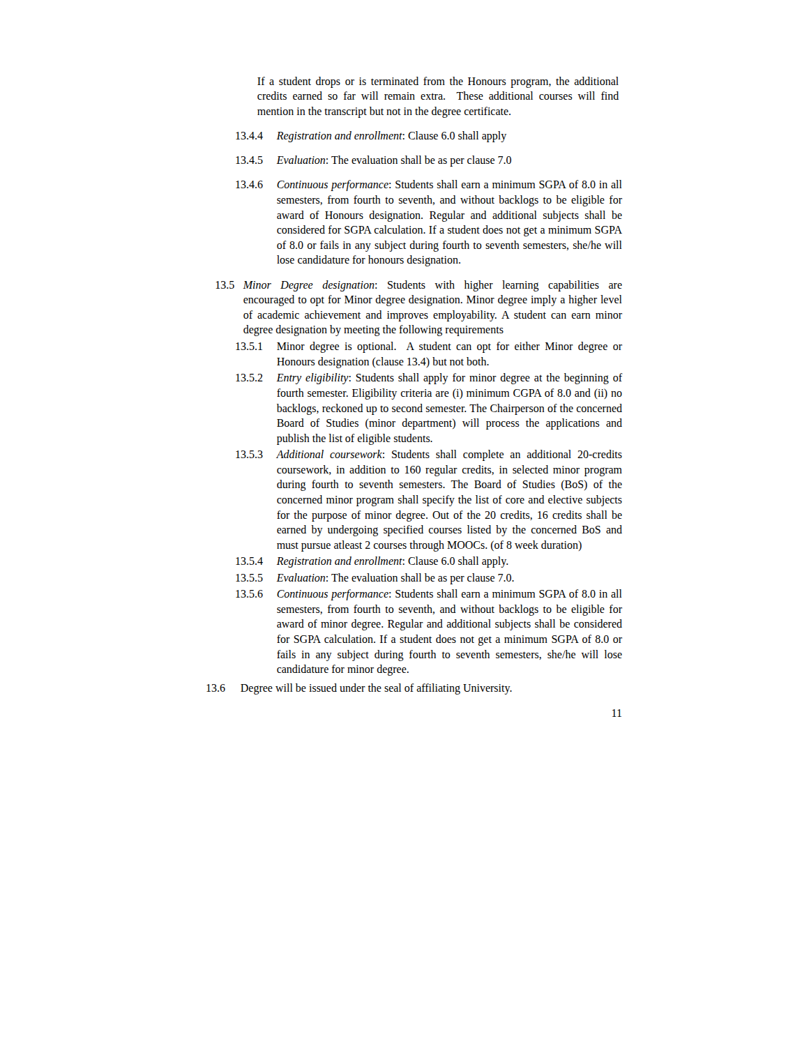If a student drops or is terminated from the Honours program, the additional credits earned so far will remain extra. These additional courses will find mention in the transcript but not in the degree certificate.
13.4.4
Registration and enrollment: Clause 6.0 shall apply
13.4.5
Evaluation: The evaluation shall be as per clause 7.0
13.4.6
Continuous performance: Students shall earn a minimum SGPA of 8.0 in all semesters, from fourth to seventh, and without backlogs to be eligible for award of Honours designation. Regular and additional subjects shall be considered for SGPA calculation. If a student does not get a minimum SGPA of 8.0 or fails in any subject during fourth to seventh semesters, she/he will lose candidature for honours designation.
13.5
Minor Degree designation: Students with higher learning capabilities are encouraged to opt for Minor degree designation. Minor degree imply a higher level of academic achievement and improves employability. A student can earn minor degree designation by meeting the following requirements
13.5.1
Minor degree is optional. A student can opt for either Minor degree or Honours designation (clause 13.4) but not both.
13.5.2
Entry eligibility: Students shall apply for minor degree at the beginning of fourth semester. Eligibility criteria are (i) minimum CGPA of 8.0 and (ii) no backlogs, reckoned up to second semester. The Chairperson of the concerned Board of Studies (minor department) will process the applications and publish the list of eligible students.
13.5.3
Additional coursework: Students shall complete an additional 20-credits coursework, in addition to 160 regular credits, in selected minor program during fourth to seventh semesters. The Board of Studies (BoS) of the concerned minor program shall specify the list of core and elective subjects for the purpose of minor degree. Out of the 20 credits, 16 credits shall be earned by undergoing specified courses listed by the concerned BoS and must pursue atleast 2 courses through MOOCs. (of 8 week duration)
13.5.4
Registration and enrollment: Clause 6.0 shall apply.
13.5.5
Evaluation: The evaluation shall be as per clause 7.0.
13.5.6
Continuous performance: Students shall earn a minimum SGPA of 8.0 in all semesters, from fourth to seventh, and without backlogs to be eligible for award of minor degree. Regular and additional subjects shall be considered for SGPA calculation. If a student does not get a minimum SGPA of 8.0 or fails in any subject during fourth to seventh semesters, she/he will lose candidature for minor degree.
13.6
Degree will be issued under the seal of affiliating University.
11